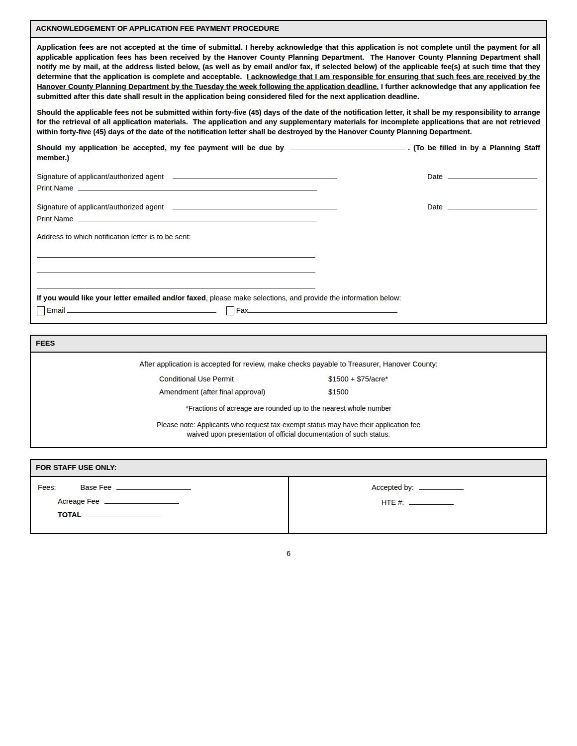ACKNOWLEDGEMENT OF APPLICATION FEE PAYMENT PROCEDURE
Application fees are not accepted at the time of submittal. I hereby acknowledge that this application is not complete until the payment for all applicable application fees has been received by the Hanover County Planning Department. The Hanover County Planning Department shall notify me by mail, at the address listed below, (as well as by email and/or fax, if selected below) of the applicable fee(s) at such time that they determine that the application is complete and acceptable. I acknowledge that I am responsible for ensuring that such fees are received by the Hanover County Planning Department by the Tuesday the week following the application deadline. I further acknowledge that any application fee submitted after this date shall result in the application being considered filed for the next application deadline.
Should the applicable fees not be submitted within forty-five (45) days of the date of the notification letter, it shall be my responsibility to arrange for the retrieval of all application materials. The application and any supplementary materials for incomplete applications that are not retrieved within forty-five (45) days of the date of the notification letter shall be destroyed by the Hanover County Planning Department.
Should my application be accepted, my fee payment will be due by . (To be filled in by a Planning Staff member.)
Signature of applicant/authorized agent Date
Print Name
Signature of applicant/authorized agent Date
Print Name
Address to which notification letter is to be sent:
If you would like your letter emailed and/or faxed, please make selections, and provide the information below:
Email Fax
FEES
After application is accepted for review, make checks payable to Treasurer, Hanover County:
Conditional Use Permit
$1500 + $75/acre*
Amendment (after final approval)
$1500
*Fractions of acreage are rounded up to the nearest whole number
Please note: Applicants who request tax-exempt status may have their application fee
waived upon presentation of official documentation of such status.
FOR STAFF USE ONLY:
Fees: Base Fee
Acreage Fee
TOTAL
Accepted by:
HTE #:
6